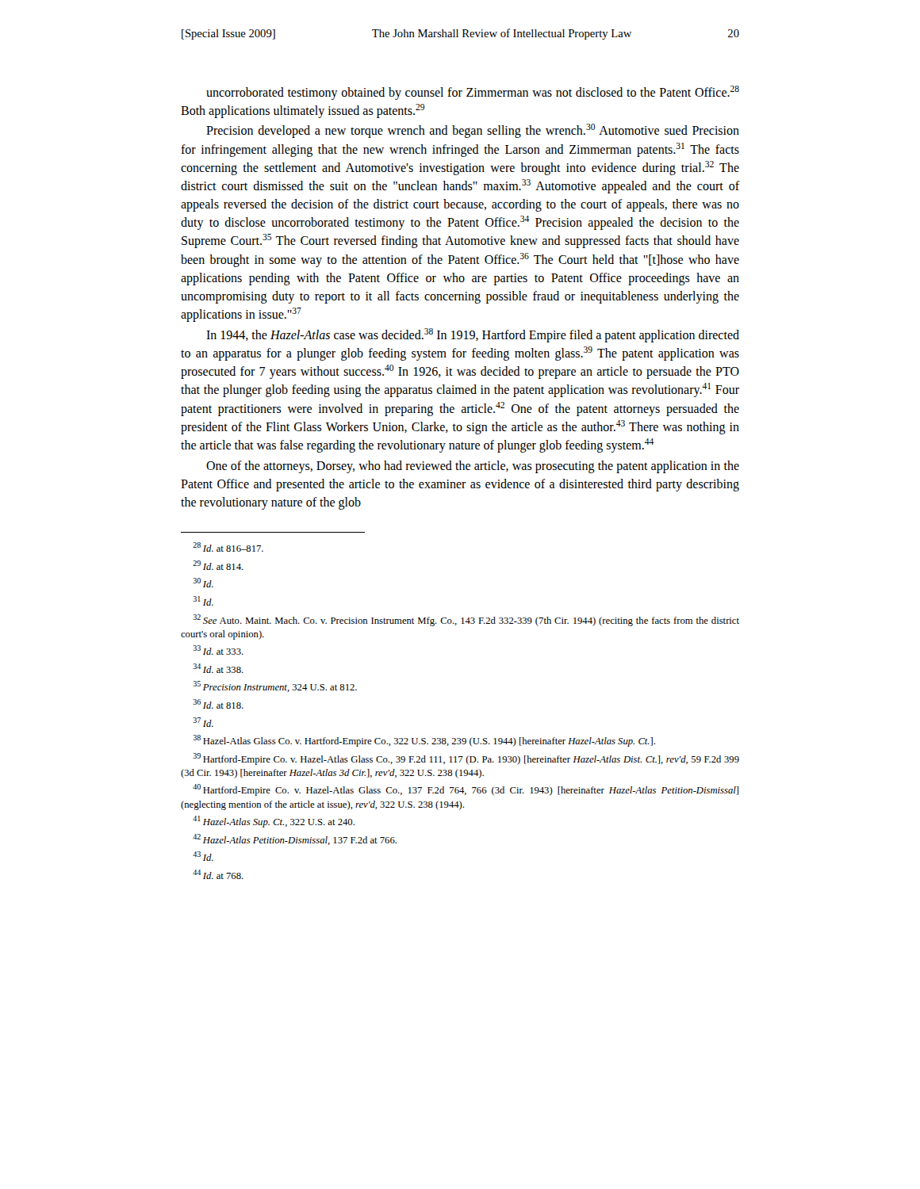[Special Issue 2009] The John Marshall Review of Intellectual Property Law 20
uncorroborated testimony obtained by counsel for Zimmerman was not disclosed to the Patent Office.28 Both applications ultimately issued as patents.29
Precision developed a new torque wrench and began selling the wrench.30 Automotive sued Precision for infringement alleging that the new wrench infringed the Larson and Zimmerman patents.31 The facts concerning the settlement and Automotive's investigation were brought into evidence during trial.32 The district court dismissed the suit on the "unclean hands" maxim.33 Automotive appealed and the court of appeals reversed the decision of the district court because, according to the court of appeals, there was no duty to disclose uncorroborated testimony to the Patent Office.34 Precision appealed the decision to the Supreme Court.35 The Court reversed finding that Automotive knew and suppressed facts that should have been brought in some way to the attention of the Patent Office.36 The Court held that "[t]hose who have applications pending with the Patent Office or who are parties to Patent Office proceedings have an uncompromising duty to report to it all facts concerning possible fraud or inequitableness underlying the applications in issue."37
In 1944, the Hazel-Atlas case was decided.38 In 1919, Hartford Empire filed a patent application directed to an apparatus for a plunger glob feeding system for feeding molten glass.39 The patent application was prosecuted for 7 years without success.40 In 1926, it was decided to prepare an article to persuade the PTO that the plunger glob feeding using the apparatus claimed in the patent application was revolutionary.41 Four patent practitioners were involved in preparing the article.42 One of the patent attorneys persuaded the president of the Flint Glass Workers Union, Clarke, to sign the article as the author.43 There was nothing in the article that was false regarding the revolutionary nature of plunger glob feeding system.44
One of the attorneys, Dorsey, who had reviewed the article, was prosecuting the patent application in the Patent Office and presented the article to the examiner as evidence of a disinterested third party describing the revolutionary nature of the glob
28 Id. at 816–817.
29 Id. at 814.
30 Id.
31 Id.
32 See Auto. Maint. Mach. Co. v. Precision Instrument Mfg. Co., 143 F.2d 332-339 (7th Cir. 1944) (reciting the facts from the district court's oral opinion).
33 Id. at 333.
34 Id. at 338.
35 Precision Instrument, 324 U.S. at 812.
36 Id. at 818.
37 Id.
38 Hazel-Atlas Glass Co. v. Hartford-Empire Co., 322 U.S. 238, 239 (U.S. 1944) [hereinafter Hazel-Atlas Sup. Ct.].
39 Hartford-Empire Co. v. Hazel-Atlas Glass Co., 39 F.2d 111, 117 (D. Pa. 1930) [hereinafter Hazel-Atlas Dist. Ct.], rev'd, 59 F.2d 399 (3d Cir. 1943) [hereinafter Hazel-Atlas 3d Cir.], rev'd, 322 U.S. 238 (1944).
40 Hartford-Empire Co. v. Hazel-Atlas Glass Co., 137 F.2d 764, 766 (3d Cir. 1943) [hereinafter Hazel-Atlas Petition-Dismissal] (neglecting mention of the article at issue), rev'd, 322 U.S. 238 (1944).
41 Hazel-Atlas Sup. Ct., 322 U.S. at 240.
42 Hazel-Atlas Petition-Dismissal, 137 F.2d at 766.
43 Id.
44 Id. at 768.